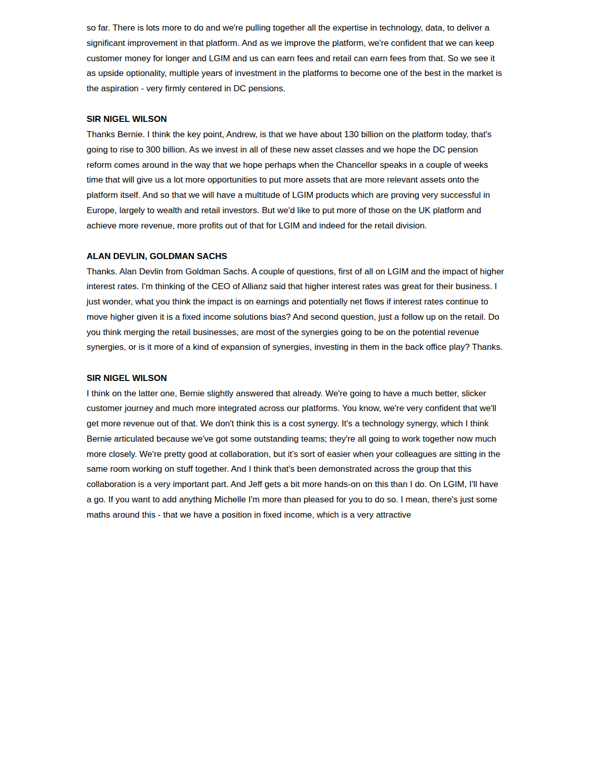so far. There is lots more to do and we're pulling together all the expertise in technology, data, to deliver a significant improvement in that platform. And as we improve the platform, we're confident that we can keep customer money for longer and LGIM and us can earn fees and retail can earn fees from that. So we see it as upside optionality, multiple years of investment in the platforms to become one of the best in the market is the aspiration - very firmly centered in DC pensions.
Sir Nigel Wilson
Thanks Bernie. I think the key point, Andrew, is that we have about 130 billion on the platform today, that's going to rise to 300 billion. As we invest in all of these new asset classes and we hope the DC pension reform comes around in the way that we hope perhaps when the Chancellor speaks in a couple of weeks time that will give us a lot more opportunities to put more assets that are more relevant assets onto the platform itself. And so that we will have a multitude of LGIM products which are proving very successful in Europe, largely to wealth and retail investors. But we'd like to put more of those on the UK platform and achieve more revenue, more profits out of that for LGIM and indeed for the retail division.
Alan Devlin, Goldman Sachs
Thanks. Alan Devlin from Goldman Sachs. A couple of questions, first of all on LGIM and the impact of higher interest rates. I'm thinking of the CEO of Allianz said that higher interest rates was great for their business. I just wonder, what you think the impact is on earnings and potentially net flows if interest rates continue to move higher given it is a fixed income solutions bias? And second question, just a follow up on the retail. Do you think merging the retail businesses, are most of the synergies going to be on the potential revenue synergies, or is it more of a kind of expansion of synergies, investing in them in the back office play? Thanks.
Sir Nigel Wilson
I think on the latter one, Bernie slightly answered that already. We're going to have a much better, slicker customer journey and much more integrated across our platforms. You know, we're very confident that we'll get more revenue out of that. We don't think this is a cost synergy. It's a technology synergy, which I think Bernie articulated because we've got some outstanding teams; they're all going to work together now much more closely. We're pretty good at collaboration, but it's sort of easier when your colleagues are sitting in the same room working on stuff together. And I think that's been demonstrated across the group that this collaboration is a very important part. And Jeff gets a bit more hands-on on this than I do. On LGIM, I'll have a go. If you want to add anything Michelle I'm more than pleased for you to do so. I mean, there's just some maths around this - that we have a position in fixed income, which is a very attractive